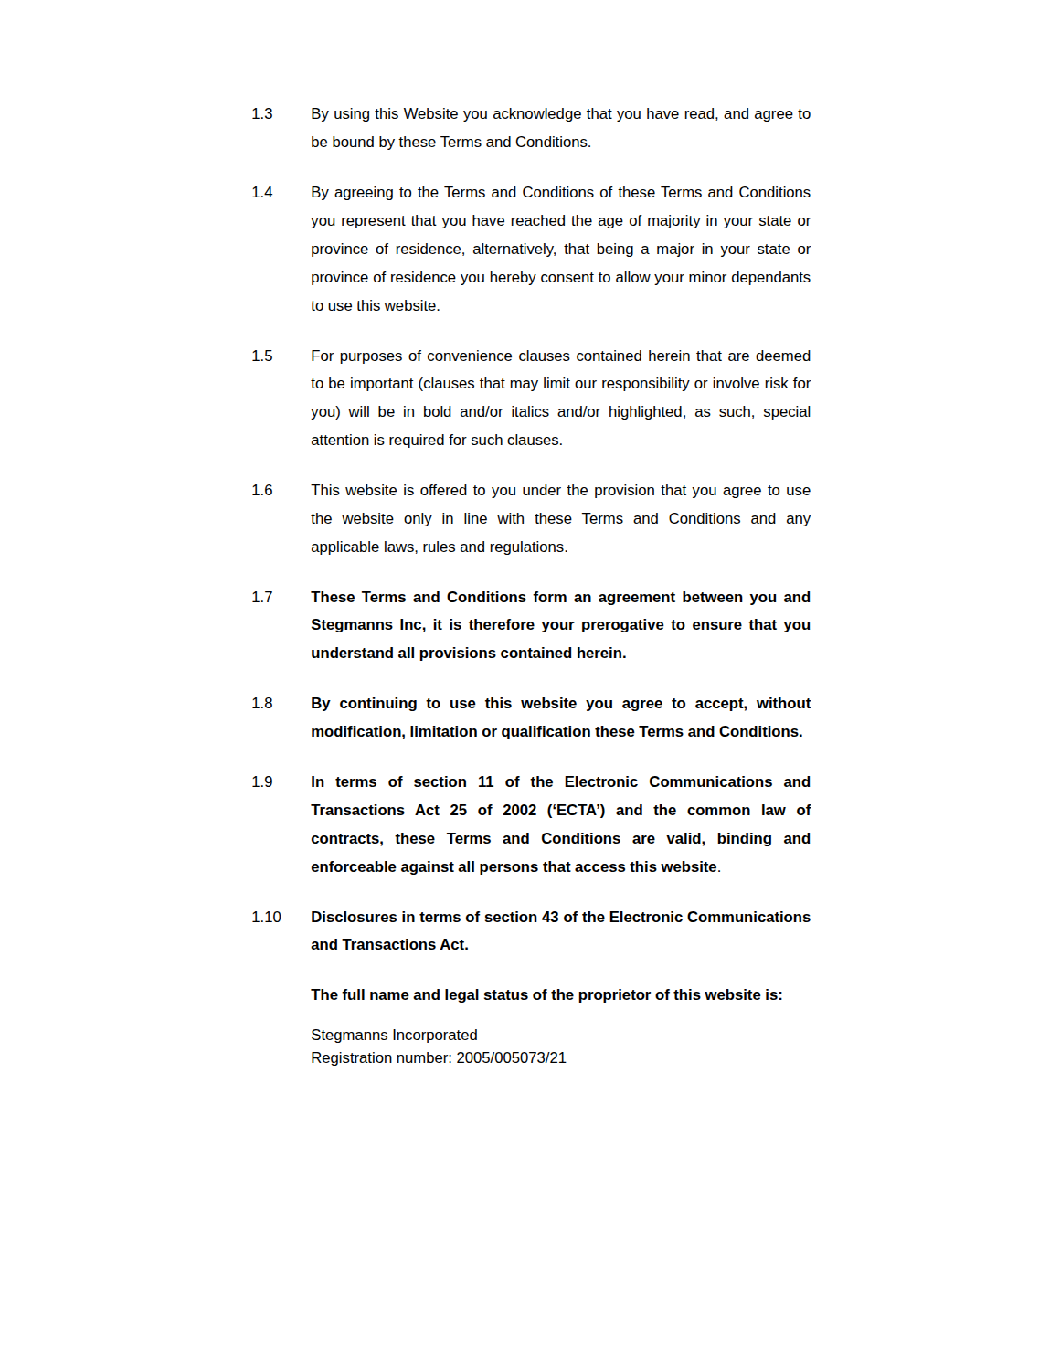1.3
By using this Website you acknowledge that you have read, and agree to be bound by these Terms and Conditions.
1.4
By agreeing to the Terms and Conditions of these Terms and Conditions you represent that you have reached the age of majority in your state or province of residence, alternatively, that being a major in your state or province of residence you hereby consent to allow your minor dependants to use this website.
1.5
For purposes of convenience clauses contained herein that are deemed to be important (clauses that may limit our responsibility or involve risk for you) will be in bold and/or italics and/or highlighted, as such, special attention is required for such clauses.
1.6
This website is offered to you under the provision that you agree to use the website only in line with these Terms and Conditions and any applicable laws, rules and regulations.
1.7
These Terms and Conditions form an agreement between you and Stegmanns Inc, it is therefore your prerogative to ensure that you understand all provisions contained herein.
1.8
By continuing to use this website you agree to accept, without modification, limitation or qualification these Terms and Conditions.
1.9
In terms of section 11 of the Electronic Communications and Transactions Act 25 of 2002 (‘ECTA’) and the common law of contracts, these Terms and Conditions are valid, binding and enforceable against all persons that access this website.
1.10
Disclosures in terms of section 43 of the Electronic Communications and Transactions Act.
The full name and legal status of the proprietor of this website is:
Stegmanns Incorporated
Registration number: 2005/005073/21